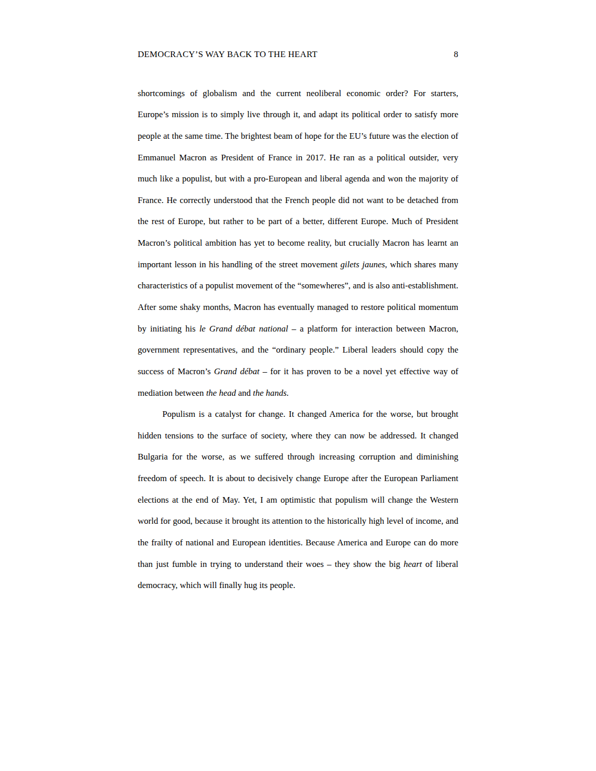Democracy’s Way Back to the Heart 8
shortcomings of globalism and the current neoliberal economic order? For starters, Europe’s mission is to simply live through it, and adapt its political order to satisfy more people at the same time. The brightest beam of hope for the EU’s future was the election of Emmanuel Macron as President of France in 2017. He ran as a political outsider, very much like a populist, but with a pro-European and liberal agenda and won the majority of France. He correctly understood that the French people did not want to be detached from the rest of Europe, but rather to be part of a better, different Europe. Much of President Macron’s political ambition has yet to become reality, but crucially Macron has learnt an important lesson in his handling of the street movement gilets jaunes, which shares many characteristics of a populist movement of the “somewheres”, and is also anti-establishment. After some shaky months, Macron has eventually managed to restore political momentum by initiating his le Grand débat national – a platform for interaction between Macron, government representatives, and the “ordinary people.” Liberal leaders should copy the success of Macron’s Grand débat – for it has proven to be a novel yet effective way of mediation between the head and the hands.
Populism is a catalyst for change. It changed America for the worse, but brought hidden tensions to the surface of society, where they can now be addressed. It changed Bulgaria for the worse, as we suffered through increasing corruption and diminishing freedom of speech. It is about to decisively change Europe after the European Parliament elections at the end of May. Yet, I am optimistic that populism will change the Western world for good, because it brought its attention to the historically high level of income, and the frailty of national and European identities. Because America and Europe can do more than just fumble in trying to understand their woes – they show the big heart of liberal democracy, which will finally hug its people.